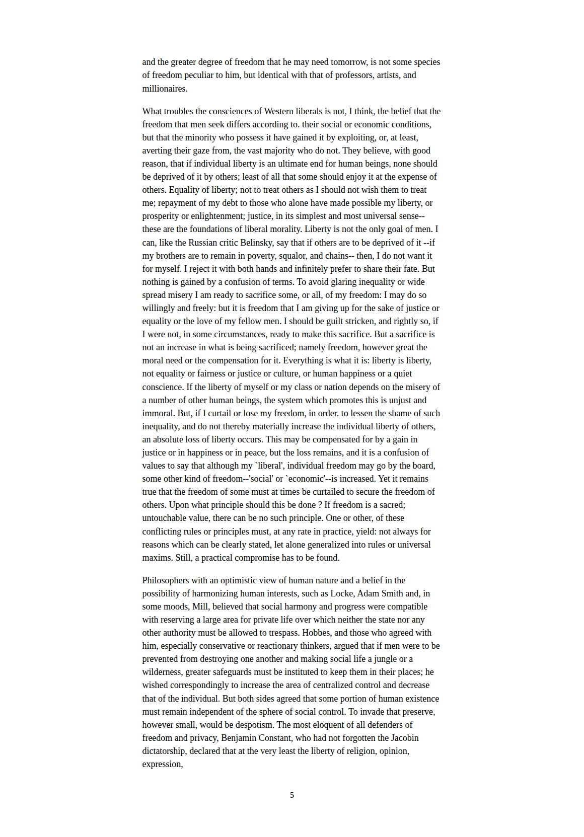and the greater degree of freedom that he may need tomorrow, is not some species of freedom peculiar to him, but identical with that of professors, artists, and millionaires.
What troubles the consciences of Western liberals is not, I think, the belief that the freedom that men seek differs according to. their social or economic conditions, but that the minority who possess it have gained it by exploiting, or, at least, averting their gaze from, the vast majority who do not. They believe, with good reason, that if individual liberty is an ultimate end for human beings, none should be deprived of it by others; least of all that some should enjoy it at the expense of others. Equality of liberty; not to treat others as I should not wish them to treat me; repayment of my debt to those who alone have made possible my liberty, or prosperity or enlightenment; justice, in its simplest and most universal sense--these are the foundations of liberal morality. Liberty is not the only goal of men. I can, like the Russian critic Belinsky, say that if others are to be deprived of it --if my brothers are to remain in poverty, squalor, and chains-- then, I do not want it for myself. I reject it with both hands and infinitely prefer to share their fate. But nothing is gained by a confusion of terms. To avoid glaring inequality or wide spread misery I am ready to sacrifice some, or all, of my freedom: I may do so willingly and freely: but it is freedom that I am giving up for the sake of justice or equality or the love of my fellow men. I should be guilt stricken, and rightly so, if I were not, in some circumstances, ready to make this sacrifice. But a sacrifice is not an increase in what is being sacrificed; namely freedom, however great the moral need or the compensation for it. Everything is what it is: liberty is liberty, not equality or fairness or justice or culture, or human happiness or a quiet conscience. If the liberty of myself or my class or nation depends on the misery of a number of other human beings, the system which promotes this is unjust and immoral. But, if I curtail or lose my freedom, in order. to lessen the shame of such inequality, and do not thereby materially increase the individual liberty of others, an absolute loss of liberty occurs. This may be compensated for by a gain in justice or in happiness or in peace, but the loss remains, and it is a confusion of values to say that although my `liberal', individual freedom may go by the board, some other kind of freedom--'social' or `economic'--is increased. Yet it remains true that the freedom of some must at times be curtailed to secure the freedom of others. Upon what principle should this be done ? If freedom is a sacred; untouchable value, there can be no such principle. One or other, of these conflicting rules or principles must, at any rate in practice, yield: not always for reasons which can be clearly stated, let alone generalized into rules or universal maxims. Still, a practical compromise has to be found.
Philosophers with an optimistic view of human nature and a belief in the possibility of harmonizing human interests, such as Locke, Adam Smith and, in some moods, Mill, believed that social harmony and progress were compatible with reserving a large area for private life over which neither the state nor any other authority must be allowed to trespass. Hobbes, and those who agreed with him, especially conservative or reactionary thinkers, argued that if men were to be prevented from destroying one another and making social life a jungle or a wilderness, greater safeguards must be instituted to keep them in their places; he wished correspondingly to increase the area of centralized control and decrease that of the individual. But both sides agreed that some portion of human existence must remain independent of the sphere of social control. To invade that preserve, however small, would be despotism. The most eloquent of all defenders of freedom and privacy, Benjamin Constant, who had not forgotten the Jacobin dictatorship, declared that at the very least the liberty of religion, opinion, expression,
5